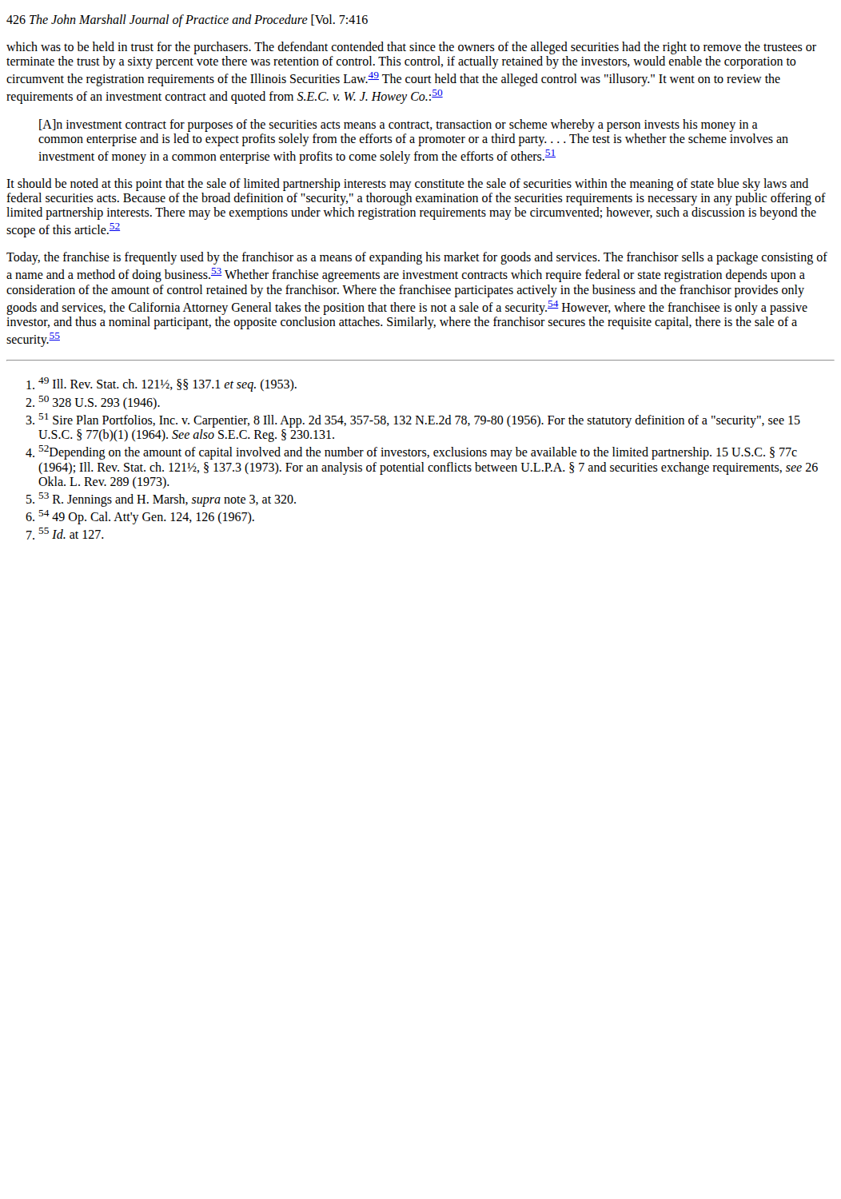426 The John Marshall Journal of Practice and Procedure [Vol. 7:416
which was to be held in trust for the purchasers. The defendant contended that since the owners of the alleged securities had the right to remove the trustees or terminate the trust by a sixty percent vote there was retention of control. This control, if actually retained by the investors, would enable the corporation to circumvent the registration requirements of the Illinois Securities Law.49 The court held that the alleged control was "illusory." It went on to review the requirements of an investment contract and quoted from S.E.C. v. W. J. Howey Co.:50
[A]n investment contract for purposes of the securities acts means a contract, transaction or scheme whereby a person invests his money in a common enterprise and is led to expect profits solely from the efforts of a promoter or a third party. . . . The test is whether the scheme involves an investment of money in a common enterprise with profits to come solely from the efforts of others.51
It should be noted at this point that the sale of limited partnership interests may constitute the sale of securities within the meaning of state blue sky laws and federal securities acts. Because of the broad definition of "security," a thorough examination of the securities requirements is necessary in any public offering of limited partnership interests. There may be exemptions under which registration requirements may be circumvented; however, such a discussion is beyond the scope of this article.52
Today, the franchise is frequently used by the franchisor as a means of expanding his market for goods and services. The franchisor sells a package consisting of a name and a method of doing business.53 Whether franchise agreements are investment contracts which require federal or state registration depends upon a consideration of the amount of control retained by the franchisor. Where the franchisee participates actively in the business and the franchisor provides only goods and services, the California Attorney General takes the position that there is not a sale of a security.54 However, where the franchisee is only a passive investor, and thus a nominal participant, the opposite conclusion attaches. Similarly, where the franchisor secures the requisite capital, there is the sale of a security.55
49 Ill. Rev. Stat. ch. 121½, §§ 137.1 et seq. (1953).
50 328 U.S. 293 (1946).
51 Sire Plan Portfolios, Inc. v. Carpentier, 8 Ill. App. 2d 354, 357-58, 132 N.E.2d 78, 79-80 (1956). For the statutory definition of a "security", see 15 U.S.C. § 77(b)(1) (1964). See also S.E.C. Reg. § 230.131.
52Depending on the amount of capital involved and the number of investors, exclusions may be available to the limited partnership. 15 U.S.C. § 77c (1964); Ill. Rev. Stat. ch. 121½, § 137.3 (1973). For an analysis of potential conflicts between U.L.P.A. § 7 and securities exchange requirements, see 26 Okla. L. Rev. 289 (1973).
53 R. Jennings and H. Marsh, supra note 3, at 320.
54 49 Op. Cal. Att'y Gen. 124, 126 (1967).
55 Id. at 127.